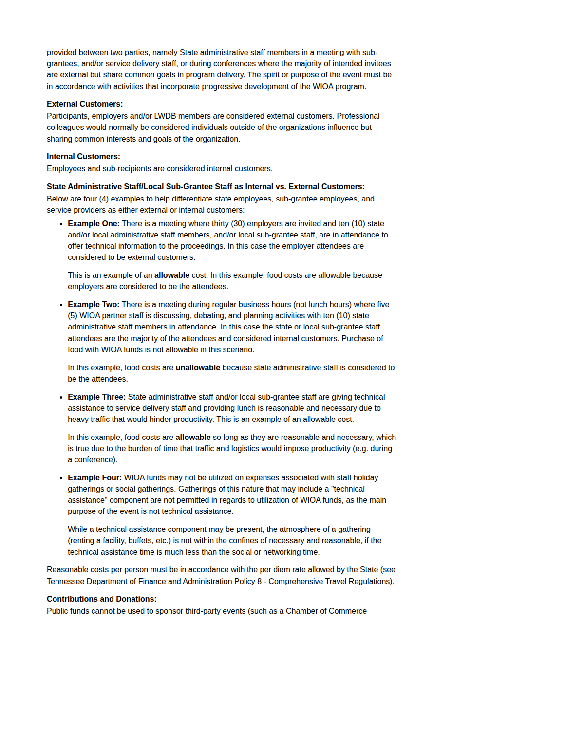provided between two parties, namely State administrative staff members in a meeting with sub-grantees, and/or service delivery staff, or during conferences where the majority of intended invitees are external but share common goals in program delivery. The spirit or purpose of the event must be in accordance with activities that incorporate progressive development of the WIOA program.
External Customers:
Participants, employers and/or LWDB members are considered external customers. Professional colleagues would normally be considered individuals outside of the organizations influence but sharing common interests and goals of the organization.
Internal Customers:
Employees and sub-recipients are considered internal customers.
State Administrative Staff/Local Sub-Grantee Staff as Internal vs. External Customers:
Below are four (4) examples to help differentiate state employees, sub-grantee employees, and service providers as either external or internal customers:
Example One: There is a meeting where thirty (30) employers are invited and ten (10) state and/or local administrative staff members, and/or local sub-grantee staff, are in attendance to offer technical information to the proceedings. In this case the employer attendees are considered to be external customers.
This is an example of an allowable cost. In this example, food costs are allowable because employers are considered to be the attendees.
Example Two: There is a meeting during regular business hours (not lunch hours) where five (5) WIOA partner staff is discussing, debating, and planning activities with ten (10) state administrative staff members in attendance. In this case the state or local sub-grantee staff attendees are the majority of the attendees and considered internal customers. Purchase of food with WIOA funds is not allowable in this scenario.
In this example, food costs are unallowable because state administrative staff is considered to be the attendees.
Example Three: State administrative staff and/or local sub-grantee staff are giving technical assistance to service delivery staff and providing lunch is reasonable and necessary due to heavy traffic that would hinder productivity. This is an example of an allowable cost.
In this example, food costs are allowable so long as they are reasonable and necessary, which is true due to the burden of time that traffic and logistics would impose productivity (e.g. during a conference).
Example Four: WIOA funds may not be utilized on expenses associated with staff holiday gatherings or social gatherings. Gatherings of this nature that may include a "technical assistance" component are not permitted in regards to utilization of WIOA funds, as the main purpose of the event is not technical assistance.
While a technical assistance component may be present, the atmosphere of a gathering (renting a facility, buffets, etc.) is not within the confines of necessary and reasonable, if the technical assistance time is much less than the social or networking time.
Reasonable costs per person must be in accordance with the per diem rate allowed by the State (see Tennessee Department of Finance and Administration Policy 8 - Comprehensive Travel Regulations).
Contributions and Donations:
Public funds cannot be used to sponsor third-party events (such as a Chamber of Commerce